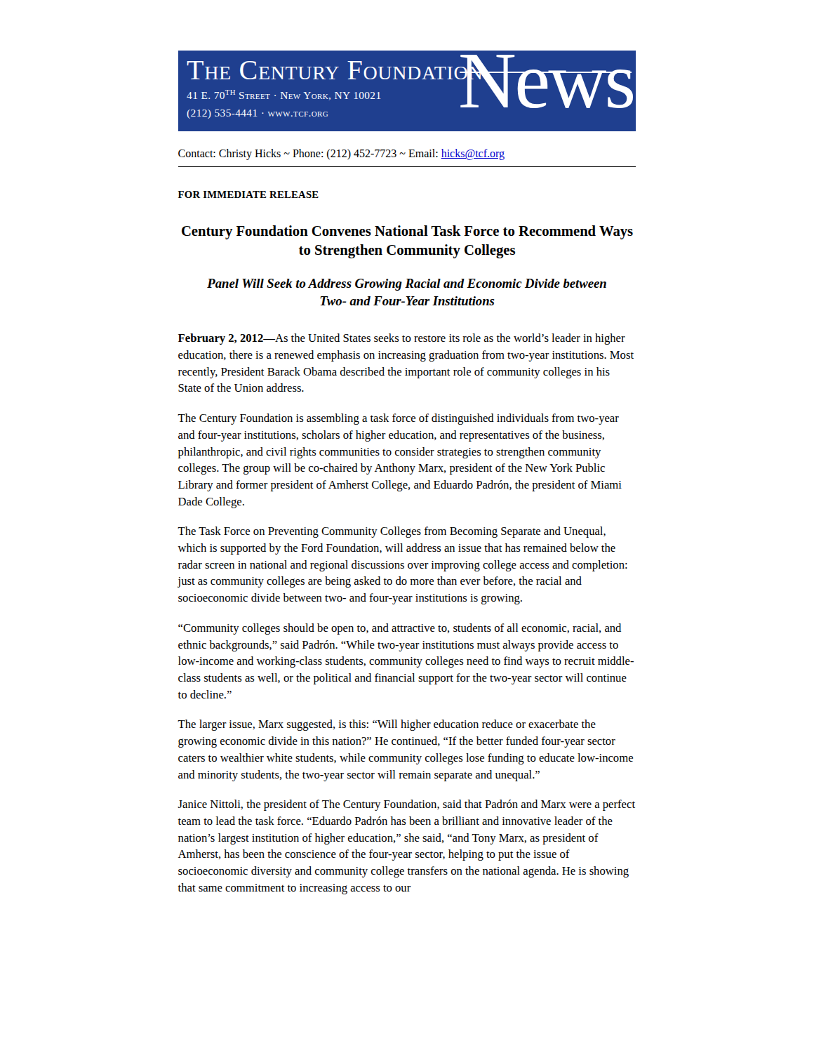The Century Foundation
41 E. 70TH Street · New York, NY 10021
(212) 535-4441 · www.tcf.org
News
Contact: Christy Hicks ~ Phone: (212) 452-7723 ~ Email: hicks@tcf.org
FOR IMMEDIATE RELEASE
Century Foundation Convenes National Task Force to Recommend Ways to Strengthen Community Colleges
Panel Will Seek to Address Growing Racial and Economic Divide between
Two- and Four-Year Institutions
February 2, 2012—As the United States seeks to restore its role as the world’s leader in higher education, there is a renewed emphasis on increasing graduation from two-year institutions. Most recently, President Barack Obama described the important role of community colleges in his State of the Union address.
The Century Foundation is assembling a task force of distinguished individuals from two-year and four-year institutions, scholars of higher education, and representatives of the business, philanthropic, and civil rights communities to consider strategies to strengthen community colleges. The group will be co-chaired by Anthony Marx, president of the New York Public Library and former president of Amherst College, and Eduardo Padrón, the president of Miami Dade College.
The Task Force on Preventing Community Colleges from Becoming Separate and Unequal, which is supported by the Ford Foundation, will address an issue that has remained below the radar screen in national and regional discussions over improving college access and completion: just as community colleges are being asked to do more than ever before, the racial and socioeconomic divide between two- and four-year institutions is growing.
“Community colleges should be open to, and attractive to, students of all economic, racial, and ethnic backgrounds,” said Padrón. “While two-year institutions must always provide access to low-income and working-class students, community colleges need to find ways to recruit middle-class students as well, or the political and financial support for the two-year sector will continue to decline.”
The larger issue, Marx suggested, is this: “Will higher education reduce or exacerbate the growing economic divide in this nation?” He continued, “If the better funded four-year sector caters to wealthier white students, while community colleges lose funding to educate low-income and minority students, the two-year sector will remain separate and unequal.”
Janice Nittoli, the president of The Century Foundation, said that Padrón and Marx were a perfect team to lead the task force. “Eduardo Padrón has been a brilliant and innovative leader of the nation’s largest institution of higher education,” she said, “and Tony Marx, as president of Amherst, has been the conscience of the four-year sector, helping to put the issue of socioeconomic diversity and community college transfers on the national agenda. He is showing that same commitment to increasing access to our